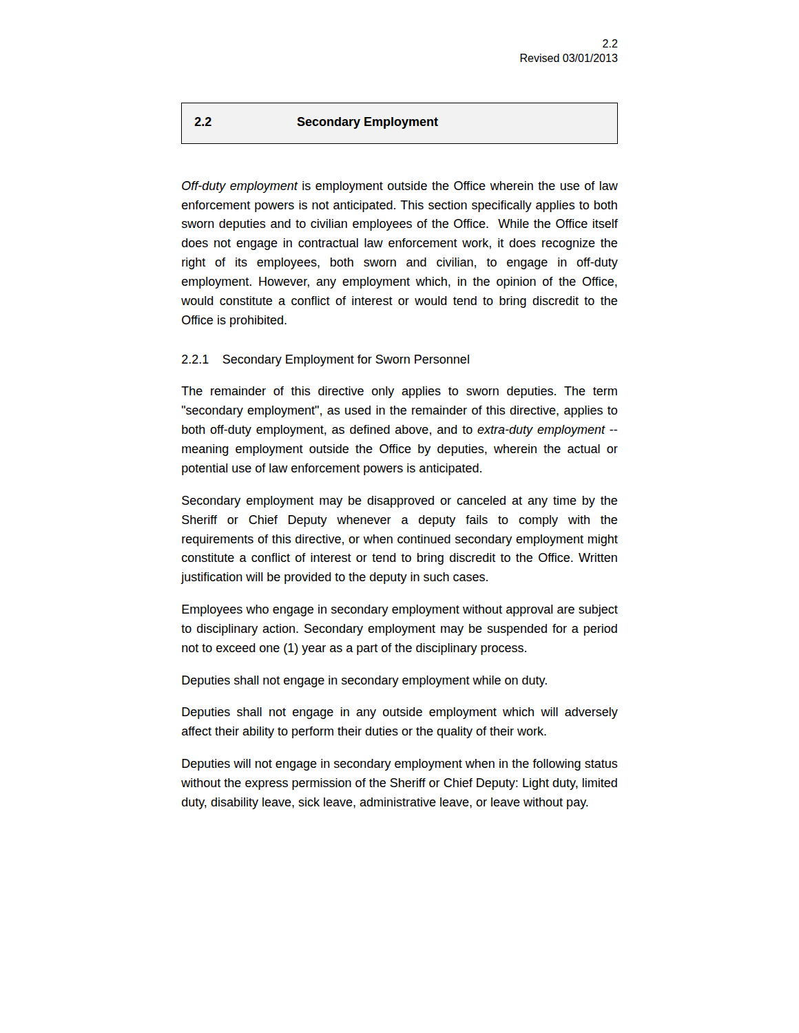2.2
Revised 03/01/2013
2.2 Secondary Employment
Off-duty employment is employment outside the Office wherein the use of law enforcement powers is not anticipated. This section specifically applies to both sworn deputies and to civilian employees of the Office. While the Office itself does not engage in contractual law enforcement work, it does recognize the right of its employees, both sworn and civilian, to engage in off-duty employment. However, any employment which, in the opinion of the Office, would constitute a conflict of interest or would tend to bring discredit to the Office is prohibited.
2.2.1 Secondary Employment for Sworn Personnel
The remainder of this directive only applies to sworn deputies. The term "secondary employment", as used in the remainder of this directive, applies to both off-duty employment, as defined above, and to extra-duty employment -- meaning employment outside the Office by deputies, wherein the actual or potential use of law enforcement powers is anticipated.
Secondary employment may be disapproved or canceled at any time by the Sheriff or Chief Deputy whenever a deputy fails to comply with the requirements of this directive, or when continued secondary employment might constitute a conflict of interest or tend to bring discredit to the Office. Written justification will be provided to the deputy in such cases.
Employees who engage in secondary employment without approval are subject to disciplinary action. Secondary employment may be suspended for a period not to exceed one (1) year as a part of the disciplinary process.
Deputies shall not engage in secondary employment while on duty.
Deputies shall not engage in any outside employment which will adversely affect their ability to perform their duties or the quality of their work.
Deputies will not engage in secondary employment when in the following status without the express permission of the Sheriff or Chief Deputy: Light duty, limited duty, disability leave, sick leave, administrative leave, or leave without pay.